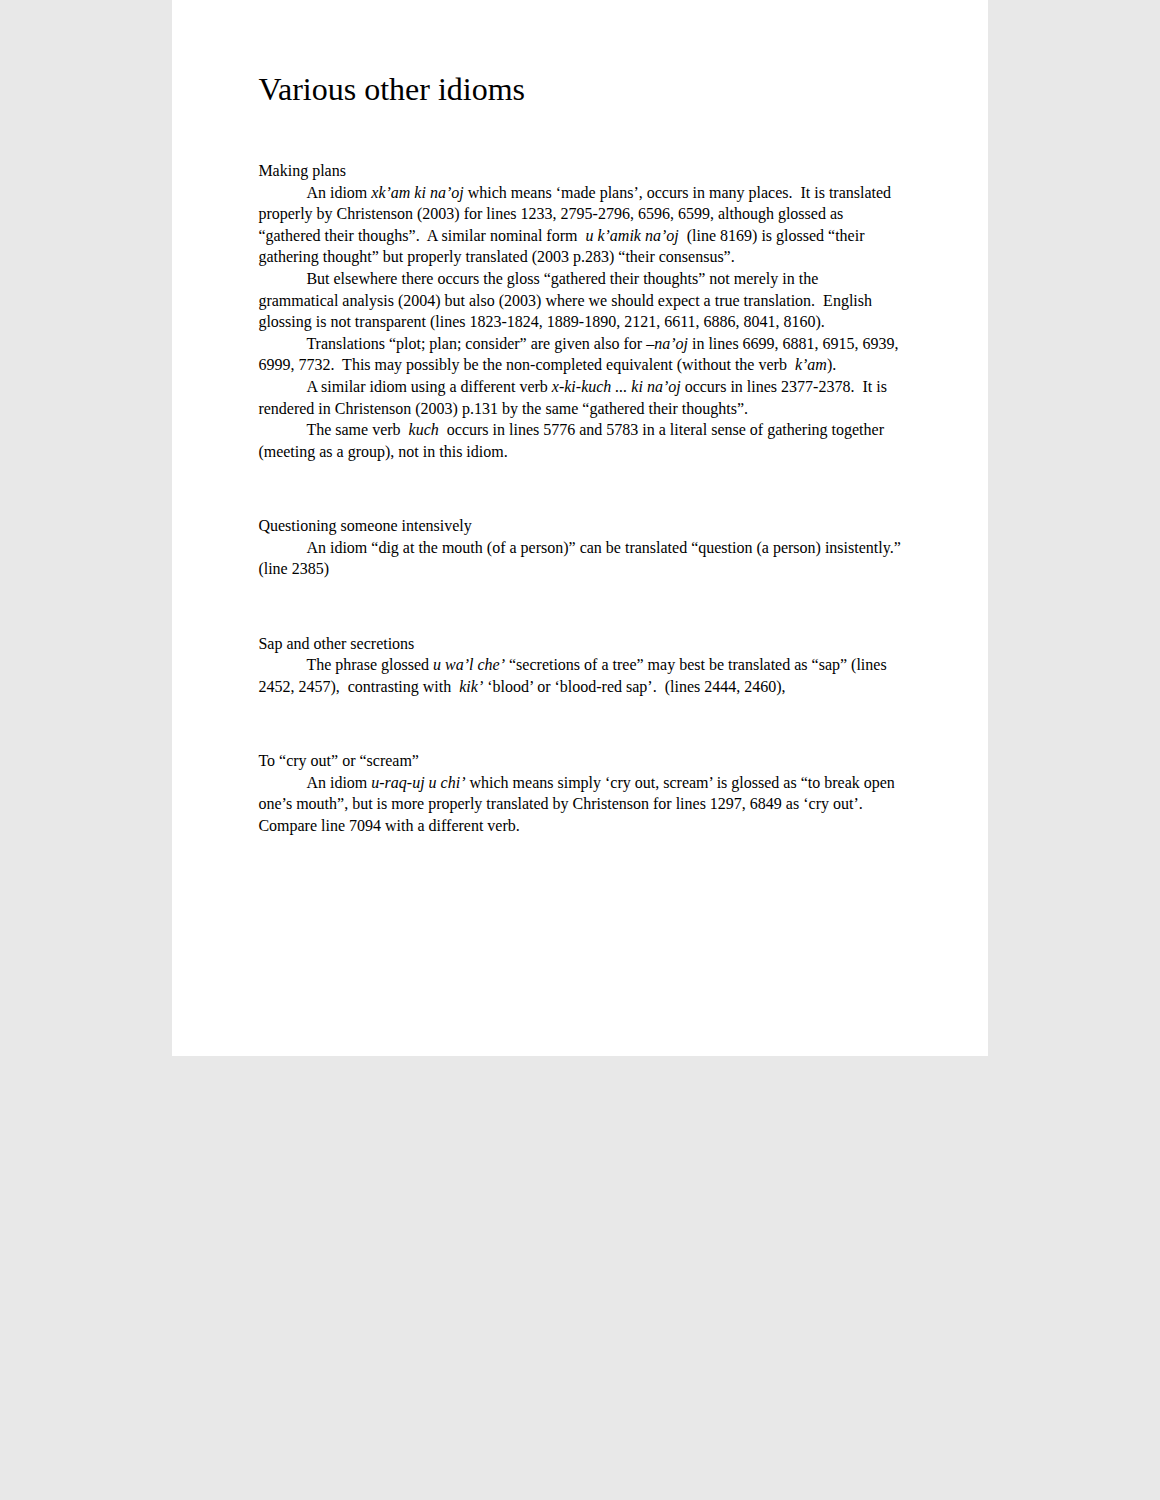Various other idioms
Making plans
An idiom xk’am ki na’oj which means ‘made plans’, occurs in many places. It is translated properly by Christenson (2003) for lines 1233, 2795-2796, 6596, 6599, although glossed as “gathered their thoughs”. A similar nominal form u k’amik na’oj (line 8169) is glossed “their gathering thought” but properly translated (2003 p.283) “their consensus”.
But elsewhere there occurs the gloss “gathered their thoughts” not merely in the grammatical analysis (2004) but also (2003) where we should expect a true translation. English glossing is not transparent (lines 1823-1824, 1889-1890, 2121, 6611, 6886, 8041, 8160).
Translations “plot; plan; consider” are given also for –na’oj in lines 6699, 6881, 6915, 6939, 6999, 7732. This may possibly be the non-completed equivalent (without the verb k’am).
A similar idiom using a different verb x-ki-kuch ... ki na’oj occurs in lines 2377-2378. It is rendered in Christenson (2003) p.131 by the same “gathered their thoughts”.
The same verb kuch occurs in lines 5776 and 5783 in a literal sense of gathering together (meeting as a group), not in this idiom.
Questioning someone intensively
An idiom “dig at the mouth (of a person)” can be translated “question (a person) insistently.” (line 2385)
Sap and other secretions
The phrase glossed u wa’l che’ “secretions of a tree” may best be translated as “sap” (lines 2452, 2457), contrasting with kik’ ‘blood’ or ‘blood-red sap’. (lines 2444, 2460),
To “cry out” or “scream”
An idiom u-raq-uj u chi’ which means simply ‘cry out, scream’ is glossed as “to break open one’s mouth”, but is more properly translated by Christenson for lines 1297, 6849 as ‘cry out’. Compare line 7094 with a different verb.